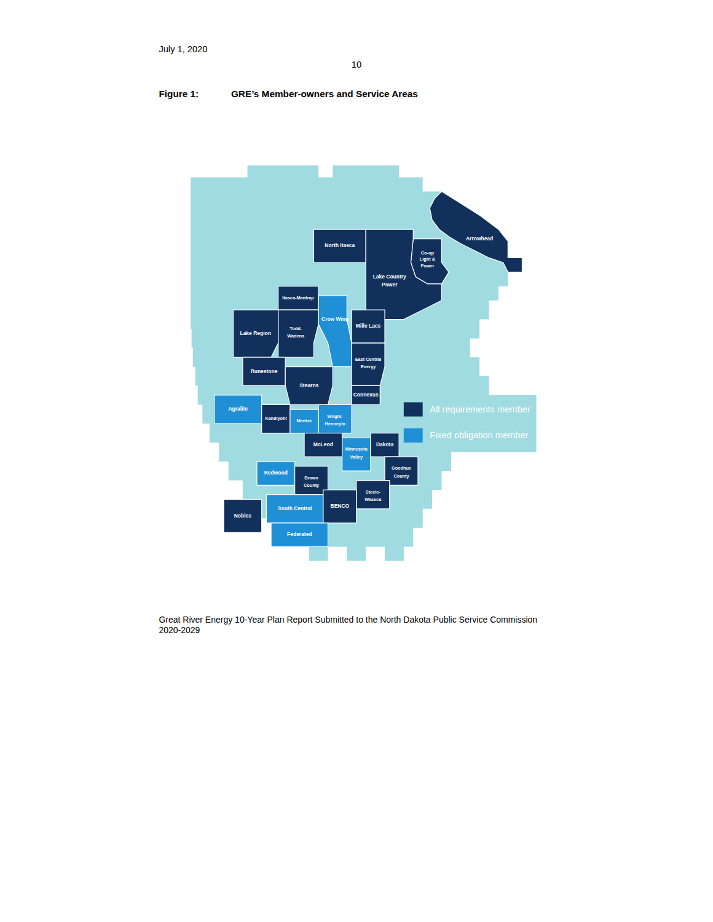July 1, 2020
10
Figure 1: GRE’s Member-owners and Service Areas
Map of Minnesota showing Great River Energy member-owner cooperative service areas Minnesota outline with member cooperative service territories shaded dark navy for all requirements members and medium blue for fixed obligation members. A legend appears at right. Arrowhead Co-op Light & Power North Itasca Lake Country Power Itasca-Mantrap Crow Wing Mille Lacs Lake Region Todd- Wadena East Central Energy Runestone Stearns Agralite Kandiyohi Meeker Wright- Hennepin Connexus McLeod Minnesota Valley Dakota Goodhue County Redwood Brown County Steele- Waseca South Central BENCO Nobles Federated All requirements member Fixed obligation member
Great River Energy 10-Year Plan Report Submitted to the North Dakota Public Service Commission 2020-2029